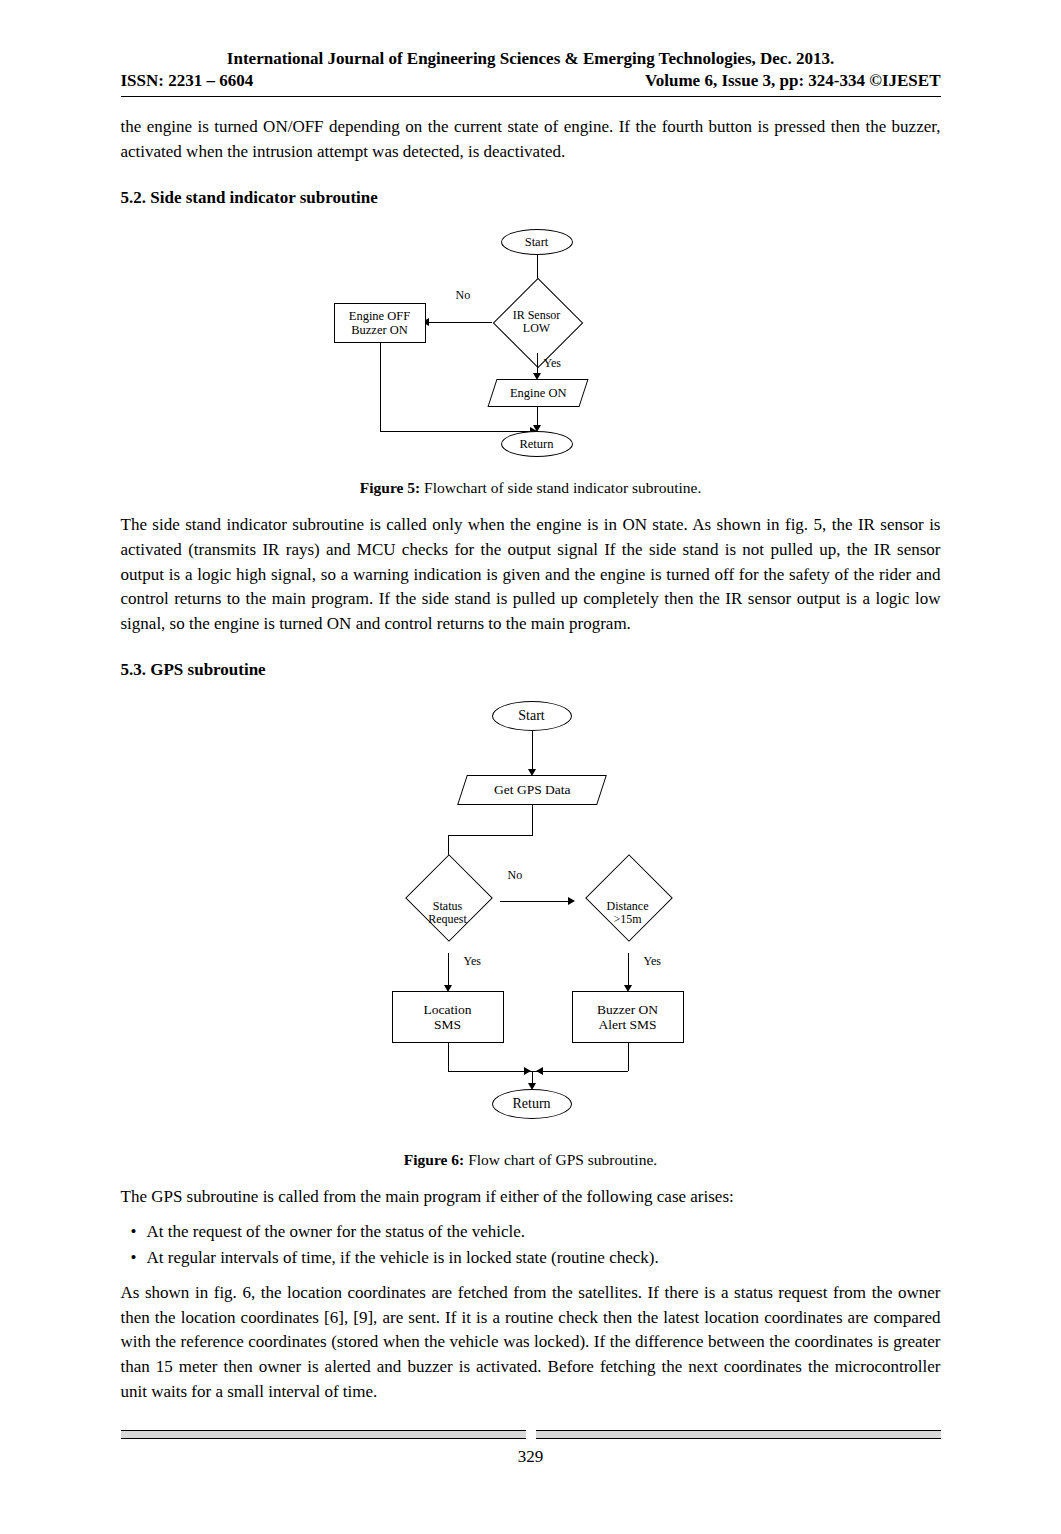International Journal of Engineering Sciences & Emerging Technologies, Dec. 2013. ISSN: 2231 – 6604 Volume 6, Issue 3, pp: 324-334 ©IJESET
the engine is turned ON/OFF depending on the current state of engine. If the fourth button is pressed then the buzzer, activated when the intrusion attempt was detected, is deactivated.
5.2. Side stand indicator subroutine
Start
IR Sensor
LOW
No
Engine OFF
Buzzer ON
Yes
Engine ON
Return
Figure 5: Flowchart of side stand indicator subroutine.
The side stand indicator subroutine is called only when the engine is in ON state. As shown in fig. 5, the IR sensor is activated (transmits IR rays) and MCU checks for the output signal If the side stand is not pulled up, the IR sensor output is a logic high signal, so a warning indication is given and the engine is turned off for the safety of the rider and control returns to the main program. If the side stand is pulled up completely then the IR sensor output is a logic low signal, so the engine is turned ON and control returns to the main program.
5.3. GPS subroutine
Start
Get GPS Data
Status
Request
No
Distance
>15m
Yes
Yes
Location
SMS
Buzzer ON
Alert SMS
Return
Figure 6: Flow chart of GPS subroutine.
The GPS subroutine is called from the main program if either of the following case arises:
At the request of the owner for the status of the vehicle.
At regular intervals of time, if the vehicle is in locked state (routine check).
As shown in fig. 6, the location coordinates are fetched from the satellites. If there is a status request from the owner then the location coordinates [6], [9], are sent. If it is a routine check then the latest location coordinates are compared with the reference coordinates (stored when the vehicle was locked). If the difference between the coordinates is greater than 15 meter then owner is alerted and buzzer is activated. Before fetching the next coordinates the microcontroller unit waits for a small interval of time.
329